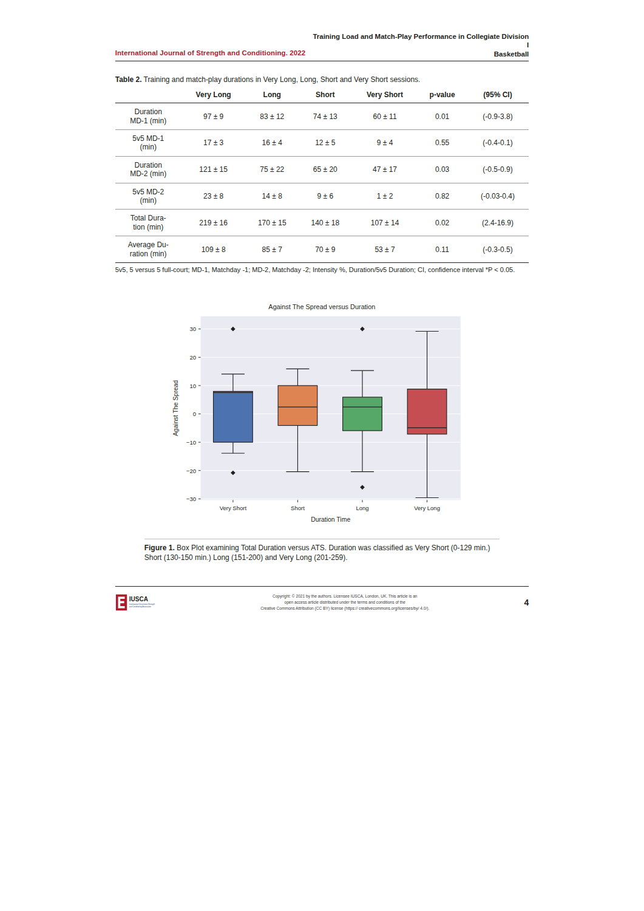International Journal of Strength and Conditioning. 2022
Training Load and Match-Play Performance in Collegiate Division I
Basketball
Table 2. Training and match-play durations in Very Long, Long, Short and Very Short sessions.
| | Very Long | Long | Short | Very Short | p-value | (95% CI) |
| --- | --- | --- | --- | --- | --- | --- |
| Duration MD-1 (min) | 97 ± 9 | 83 ± 12 | 74 ± 13 | 60 ± 11 | 0.01 | (-0.9-3.8) |
| 5v5 MD-1 (min) | 17 ± 3 | 16 ± 4 | 12 ± 5 | 9 ± 4 | 0.55 | (-0.4-0.1) |
| Duration MD-2 (min) | 121 ± 15 | 75 ± 22 | 65 ± 20 | 47 ± 17 | 0.03 | (-0.5-0.9) |
| 5v5 MD-2 (min) | 23 ± 8 | 14 ± 8 | 9 ± 6 | 1 ± 2 | 0.82 | (-0.03-0.4) |
| Total Dura- tion (min) | 219 ± 16 | 170 ± 15 | 140 ± 18 | 107 ± 14 | 0.02 | (2.4-16.9) |
| Average Du- ration (min) | 109 ± 8 | 85 ± 7 | 70 ± 9 | 53 ± 7 | 0.11 | (-0.3-0.5) |
5v5, 5 versus 5 full-court; MD-1, Matchday -1; MD-2, Matchday -2; Intensity %, Duration/5v5 Duration; CI, confidence interval *P < 0.05.
Against The Spread versus Duration 30 20 10 0 −10 −20 −30 Against The Spread Very Short Short Long Very Long Duration Time
Figure 1. Box Plot examining Total Duration versus ATS. Duration was classified as Very Short (0-129 min.) Short (130-150 min.) Long (151-200) and Very Long (201-259).
IUSCA International Universities Strength and Conditioning Association
Copyright: © 2021 by the authors. Licensee IUSCA, London, UK. This article is an
open access article distributed under the terms and conditions of the
Creative Commons Attribution (CC BY) license (https:// creativecommons.org/licenses/by/ 4.0/).
4